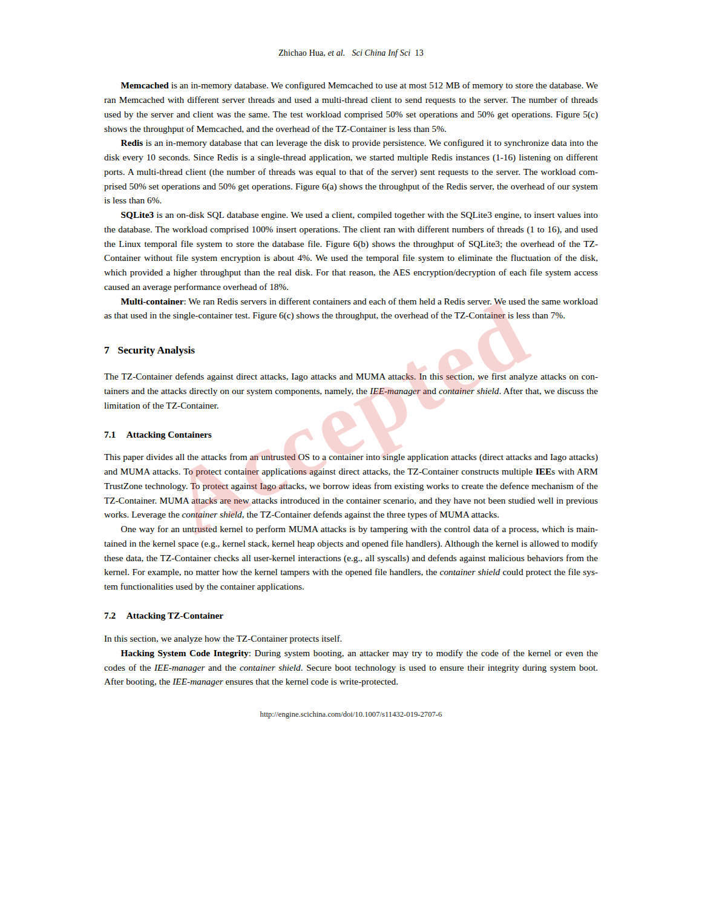Accepted
Zhichao Hua, et al. Sci China Inf Sci 13
Memcached is an in-memory database. We configured Memcached to use at most 512 MB of memory to store the database. We ran Memcached with different server threads and used a multi-thread client to send requests to the server. The number of threads used by the server and client was the same. The test workload comprised 50% set operations and 50% get operations. Figure 5(c) shows the throughput of Memcached, and the overhead of the TZ-Container is less than 5%.
Redis is an in-memory database that can leverage the disk to provide persistence. We configured it to synchronize data into the disk every 10 seconds. Since Redis is a single-thread application, we started multiple Redis instances (1-16) listening on different ports. A multi-thread client (the number of threads was equal to that of the server) sent requests to the server. The workload comprised 50% set operations and 50% get operations. Figure 6(a) shows the throughput of the Redis server, the overhead of our system is less than 6%.
SQLite3 is an on-disk SQL database engine. We used a client, compiled together with the SQLite3 engine, to insert values into the database. The workload comprised 100% insert operations. The client ran with different numbers of threads (1 to 16), and used the Linux temporal file system to store the database file. Figure 6(b) shows the throughput of SQLite3; the overhead of the TZ-Container without file system encryption is about 4%. We used the temporal file system to eliminate the fluctuation of the disk, which provided a higher throughput than the real disk. For that reason, the AES encryption/decryption of each file system access caused an average performance overhead of 18%.
Multi-container: We ran Redis servers in different containers and each of them held a Redis server. We used the same workload as that used in the single-container test. Figure 6(c) shows the throughput, the overhead of the TZ-Container is less than 7%.
7 Security Analysis
The TZ-Container defends against direct attacks, Iago attacks and MUMA attacks. In this section, we first analyze attacks on containers and the attacks directly on our system components, namely, the IEE-manager and container shield. After that, we discuss the limitation of the TZ-Container.
7.1 Attacking Containers
This paper divides all the attacks from an untrusted OS to a container into single application attacks (direct attacks and Iago attacks) and MUMA attacks. To protect container applications against direct attacks, the TZ-Container constructs multiple IEEs with ARM TrustZone technology. To protect against Iago attacks, we borrow ideas from existing works to create the defence mechanism of the TZ-Container. MUMA attacks are new attacks introduced in the container scenario, and they have not been studied well in previous works. Leverage the container shield, the TZ-Container defends against the three types of MUMA attacks.
One way for an untrusted kernel to perform MUMA attacks is by tampering with the control data of a process, which is maintained in the kernel space (e.g., kernel stack, kernel heap objects and opened file handlers). Although the kernel is allowed to modify these data, the TZ-Container checks all user-kernel interactions (e.g., all syscalls) and defends against malicious behaviors from the kernel. For example, no matter how the kernel tampers with the opened file handlers, the container shield could protect the file system functionalities used by the container applications.
7.2 Attacking TZ-Container
In this section, we analyze how the TZ-Container protects itself.
Hacking System Code Integrity: During system booting, an attacker may try to modify the code of the kernel or even the codes of the IEE-manager and the container shield. Secure boot technology is used to ensure their integrity during system boot. After booting, the IEE-manager ensures that the kernel code is write-protected.
http://engine.scichina.com/doi/10.1007/s11432-019-2707-6